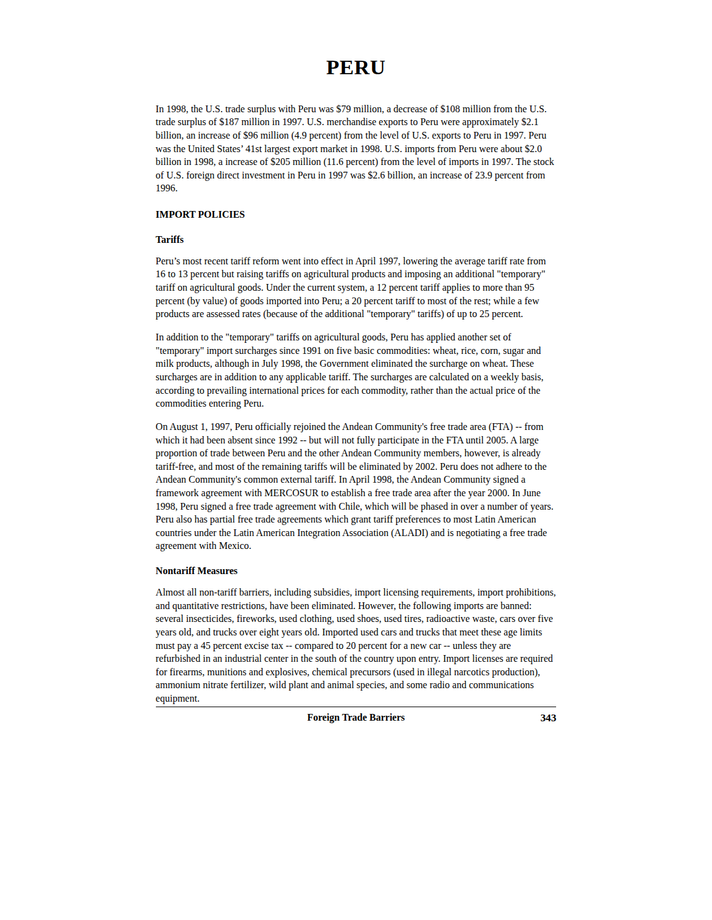PERU
In 1998, the U.S. trade surplus with Peru was $79 million, a decrease of $108 million from the U.S. trade surplus of $187 million in 1997. U.S. merchandise exports to Peru were approximately $2.1 billion, an increase of $96 million (4.9 percent) from the level of U.S. exports to Peru in 1997. Peru was the United States’ 41st largest export market in 1998. U.S. imports from Peru were about $2.0 billion in 1998, a increase of $205 million (11.6 percent) from the level of imports in 1997. The stock of U.S. foreign direct investment in Peru in 1997 was $2.6 billion, an increase of 23.9 percent from 1996.
IMPORT POLICIES
Tariffs
Peru’s most recent tariff reform went into effect in April 1997, lowering the average tariff rate from 16 to 13 percent but raising tariffs on agricultural products and imposing an additional "temporary" tariff on agricultural goods. Under the current system, a 12 percent tariff applies to more than 95 percent (by value) of goods imported into Peru; a 20 percent tariff to most of the rest; while a few products are assessed rates (because of the additional "temporary" tariffs) of up to 25 percent.
In addition to the "temporary" tariffs on agricultural goods, Peru has applied another set of "temporary" import surcharges since 1991 on five basic commodities: wheat, rice, corn, sugar and milk products, although in July 1998, the Government eliminated the surcharge on wheat. These surcharges are in addition to any applicable tariff. The surcharges are calculated on a weekly basis, according to prevailing international prices for each commodity, rather than the actual price of the commodities entering Peru.
On August 1, 1997, Peru officially rejoined the Andean Community's free trade area (FTA) -- from which it had been absent since 1992 -- but will not fully participate in the FTA until 2005. A large proportion of trade between Peru and the other Andean Community members, however, is already tariff-free, and most of the remaining tariffs will be eliminated by 2002. Peru does not adhere to the Andean Community's common external tariff. In April 1998, the Andean Community signed a framework agreement with MERCOSUR to establish a free trade area after the year 2000. In June 1998, Peru signed a free trade agreement with Chile, which will be phased in over a number of years. Peru also has partial free trade agreements which grant tariff preferences to most Latin American countries under the Latin American Integration Association (ALADI) and is negotiating a free trade agreement with Mexico.
Nontariff Measures
Almost all non-tariff barriers, including subsidies, import licensing requirements, import prohibitions, and quantitative restrictions, have been eliminated. However, the following imports are banned: several insecticides, fireworks, used clothing, used shoes, used tires, radioactive waste, cars over five years old, and trucks over eight years old. Imported used cars and trucks that meet these age limits must pay a 45 percent excise tax -- compared to 20 percent for a new car -- unless they are refurbished in an industrial center in the south of the country upon entry. Import licenses are required for firearms, munitions and explosives, chemical precursors (used in illegal narcotics production), ammonium nitrate fertilizer, wild plant and animal species, and some radio and communications equipment.
Foreign Trade Barriers 343